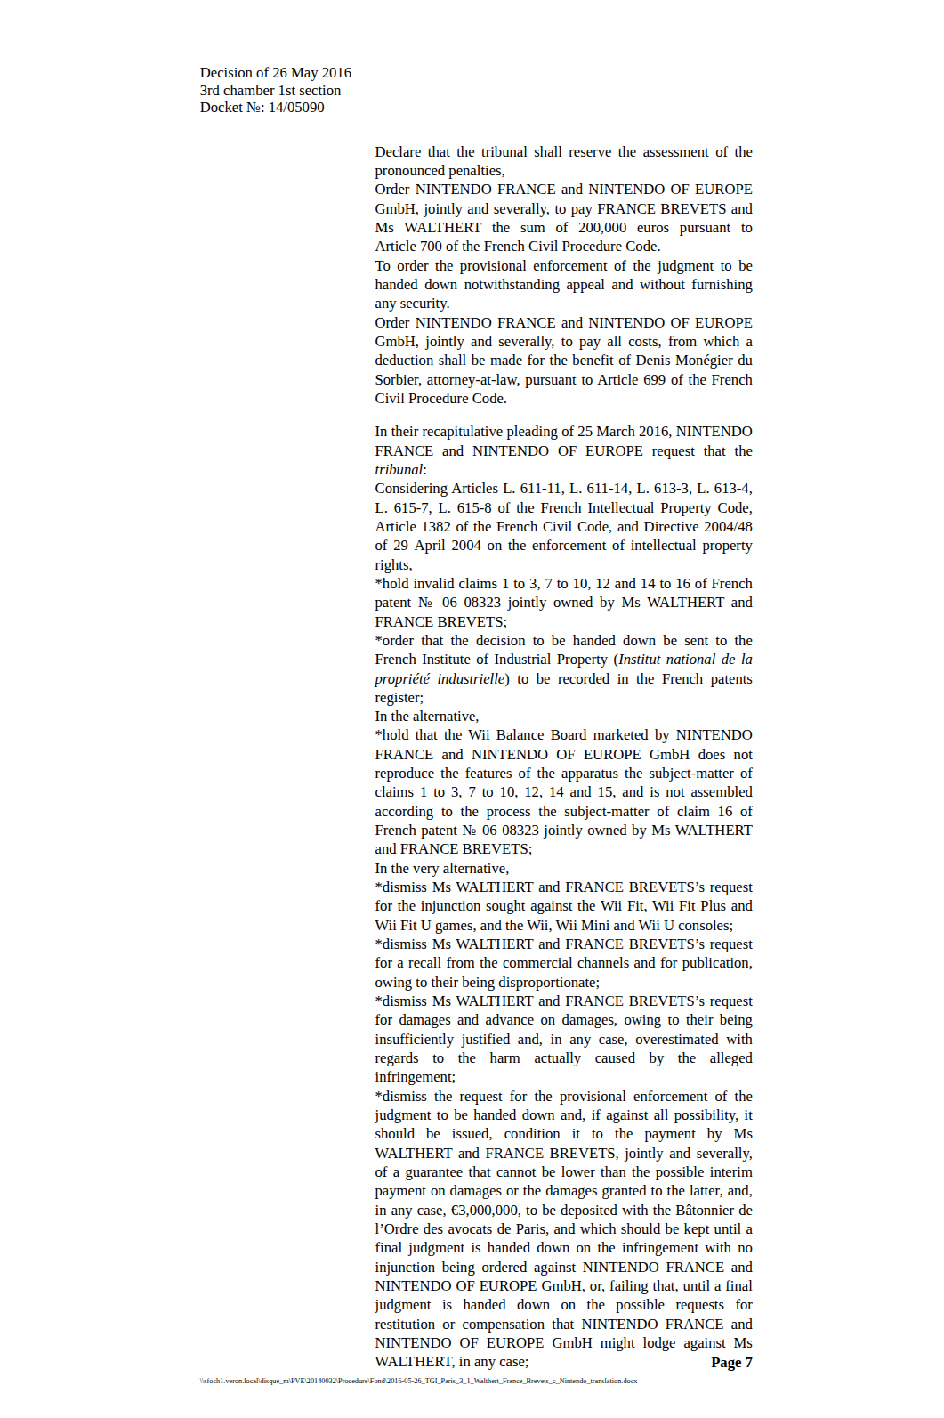Decision of 26 May 2016
3rd chamber 1st section
Docket №: 14/05090
Declare that the tribunal shall reserve the assessment of the pronounced penalties,
Order NINTENDO FRANCE and NINTENDO OF EUROPE GmbH, jointly and severally, to pay FRANCE BREVETS and Ms WALTHERT the sum of 200,000 euros pursuant to Article 700 of the French Civil Procedure Code.
To order the provisional enforcement of the judgment to be handed down notwithstanding appeal and without furnishing any security.
Order NINTENDO FRANCE and NINTENDO OF EUROPE GmbH, jointly and severally, to pay all costs, from which a deduction shall be made for the benefit of Denis Monégier du Sorbier, attorney-at-law, pursuant to Article 699 of the French Civil Procedure Code.
In their recapitulative pleading of 25 March 2016, NINTENDO FRANCE and NINTENDO OF EUROPE request that the tribunal:
Considering Articles L. 611-11, L. 611-14, L. 613-3, L. 613-4, L. 615-7, L. 615-8 of the French Intellectual Property Code, Article 1382 of the French Civil Code, and Directive 2004/48 of 29 April 2004 on the enforcement of intellectual property rights,
*hold invalid claims 1 to 3, 7 to 10, 12 and 14 to 16 of French patent № 06 08323 jointly owned by Ms WALTHERT and FRANCE BREVETS;
*order that the decision to be handed down be sent to the French Institute of Industrial Property (Institut national de la propriété industrielle) to be recorded in the French patents register;
In the alternative,
*hold that the Wii Balance Board marketed by NINTENDO FRANCE and NINTENDO OF EUROPE GmbH does not reproduce the features of the apparatus the subject-matter of claims 1 to 3, 7 to 10, 12, 14 and 15, and is not assembled according to the process the subject-matter of claim 16 of French patent № 06 08323 jointly owned by Ms WALTHERT and FRANCE BREVETS;
In the very alternative,
*dismiss Ms WALTHERT and FRANCE BREVETS’s request for the injunction sought against the Wii Fit, Wii Fit Plus and Wii Fit U games, and the Wii, Wii Mini and Wii U consoles;
*dismiss Ms WALTHERT and FRANCE BREVETS’s request for a recall from the commercial channels and for publication, owing to their being disproportionate;
*dismiss Ms WALTHERT and FRANCE BREVETS’s request for damages and advance on damages, owing to their being insufficiently justified and, in any case, overestimated with regards to the harm actually caused by the alleged infringement;
*dismiss the request for the provisional enforcement of the judgment to be handed down and, if against all possibility, it should be issued, condition it to the payment by Ms WALTHERT and FRANCE BREVETS, jointly and severally, of a guarantee that cannot be lower than the possible interim payment on damages or the damages granted to the latter, and, in any case, €3,000,000, to be deposited with the Bâtonnier de l’Ordre des avocats de Paris, and which should be kept until a final judgment is handed down on the infringement with no injunction being ordered against NINTENDO FRANCE and NINTENDO OF EUROPE GmbH, or, failing that, until a final judgment is handed down on the possible requests for restitution or compensation that NINTENDO FRANCE and NINTENDO OF EUROPE GmbH might lodge against Ms WALTHERT, in any case;
Page 7
\\sfoch1.veron.local\disque_m\PVE\20140032\Procedure\Fond\2016-05-26_TGI_Paris_3_1_Walthert_France_Brevets_c_Nintendo_translation.docx